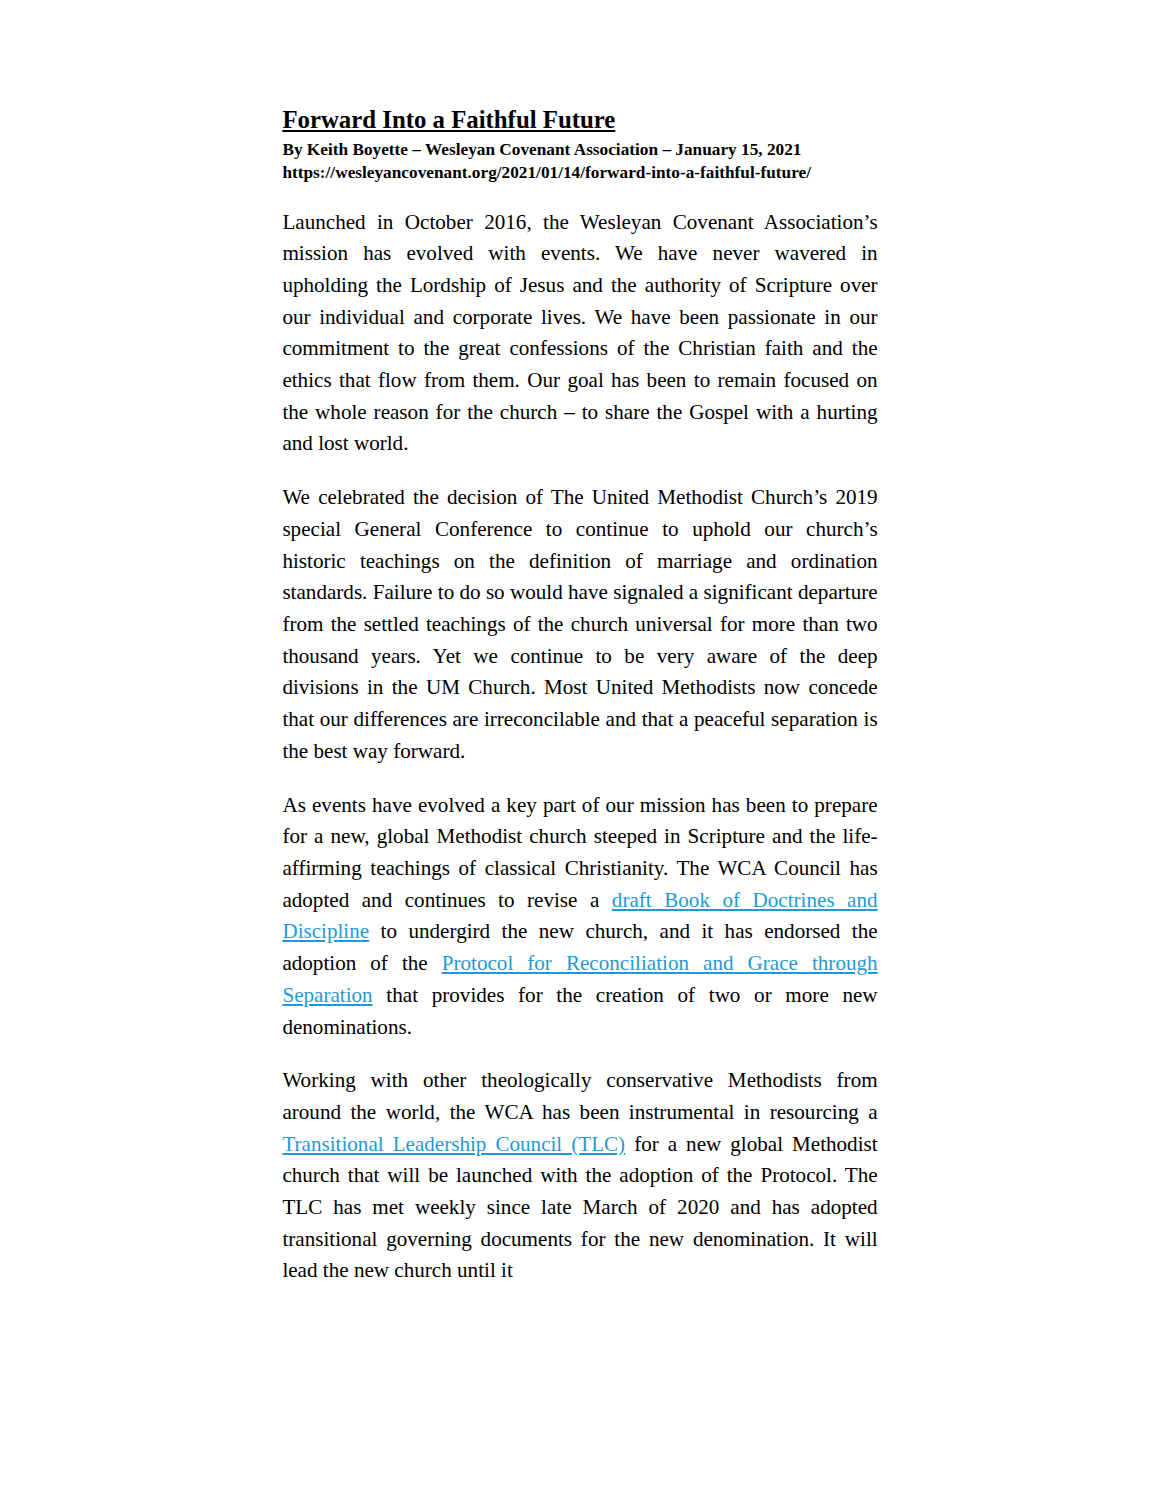Forward Into a Faithful Future
By Keith Boyette – Wesleyan Covenant Association – January 15, 2021
https://wesleyancovenant.org/2021/01/14/forward-into-a-faithful-future/
Launched in October 2016, the Wesleyan Covenant Association’s mission has evolved with events. We have never wavered in upholding the Lordship of Jesus and the authority of Scripture over our individual and corporate lives. We have been passionate in our commitment to the great confessions of the Christian faith and the ethics that flow from them. Our goal has been to remain focused on the whole reason for the church – to share the Gospel with a hurting and lost world.
We celebrated the decision of The United Methodist Church’s 2019 special General Conference to continue to uphold our church’s historic teachings on the definition of marriage and ordination standards. Failure to do so would have signaled a significant departure from the settled teachings of the church universal for more than two thousand years. Yet we continue to be very aware of the deep divisions in the UM Church. Most United Methodists now concede that our differences are irreconcilable and that a peaceful separation is the best way forward.
As events have evolved a key part of our mission has been to prepare for a new, global Methodist church steeped in Scripture and the life-affirming teachings of classical Christianity. The WCA Council has adopted and continues to revise a draft Book of Doctrines and Discipline to undergird the new church, and it has endorsed the adoption of the Protocol for Reconciliation and Grace through Separation that provides for the creation of two or more new denominations.
Working with other theologically conservative Methodists from around the world, the WCA has been instrumental in resourcing a Transitional Leadership Council (TLC) for a new global Methodist church that will be launched with the adoption of the Protocol. The TLC has met weekly since late March of 2020 and has adopted transitional governing documents for the new denomination. It will lead the new church until it